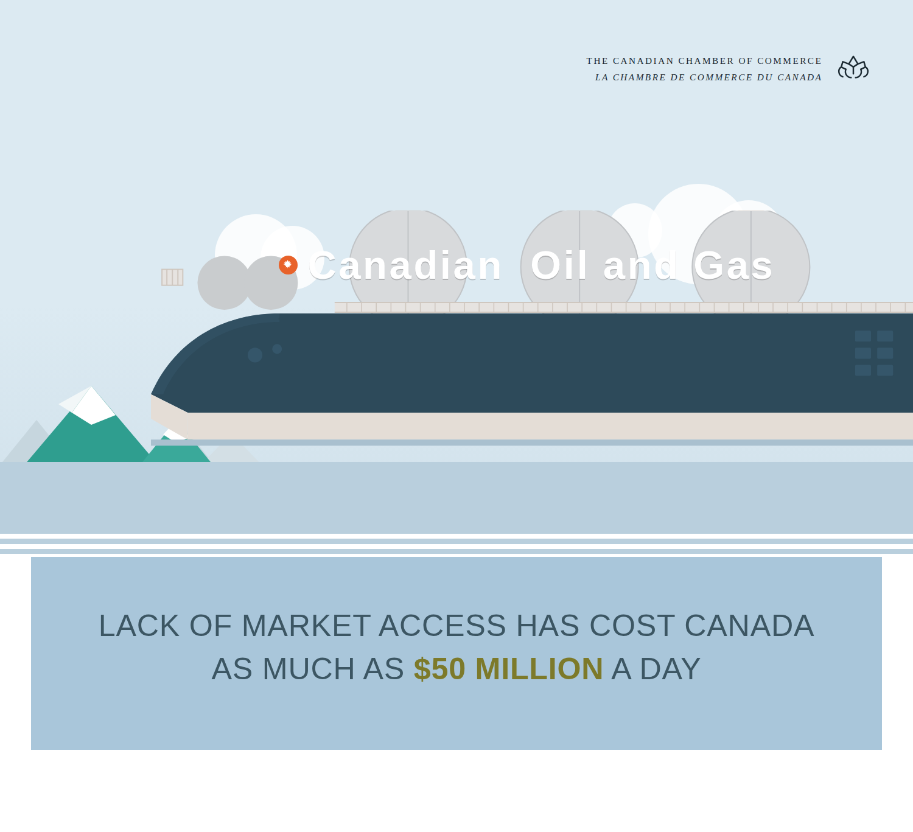The Canadian Chamber of Commerce
La Chambre de Commerce du Canada
Canadian Oil and Gas
The U.S. needs less. Asia needs more.
Lack of market access has cost Canada as much as $50 million a day